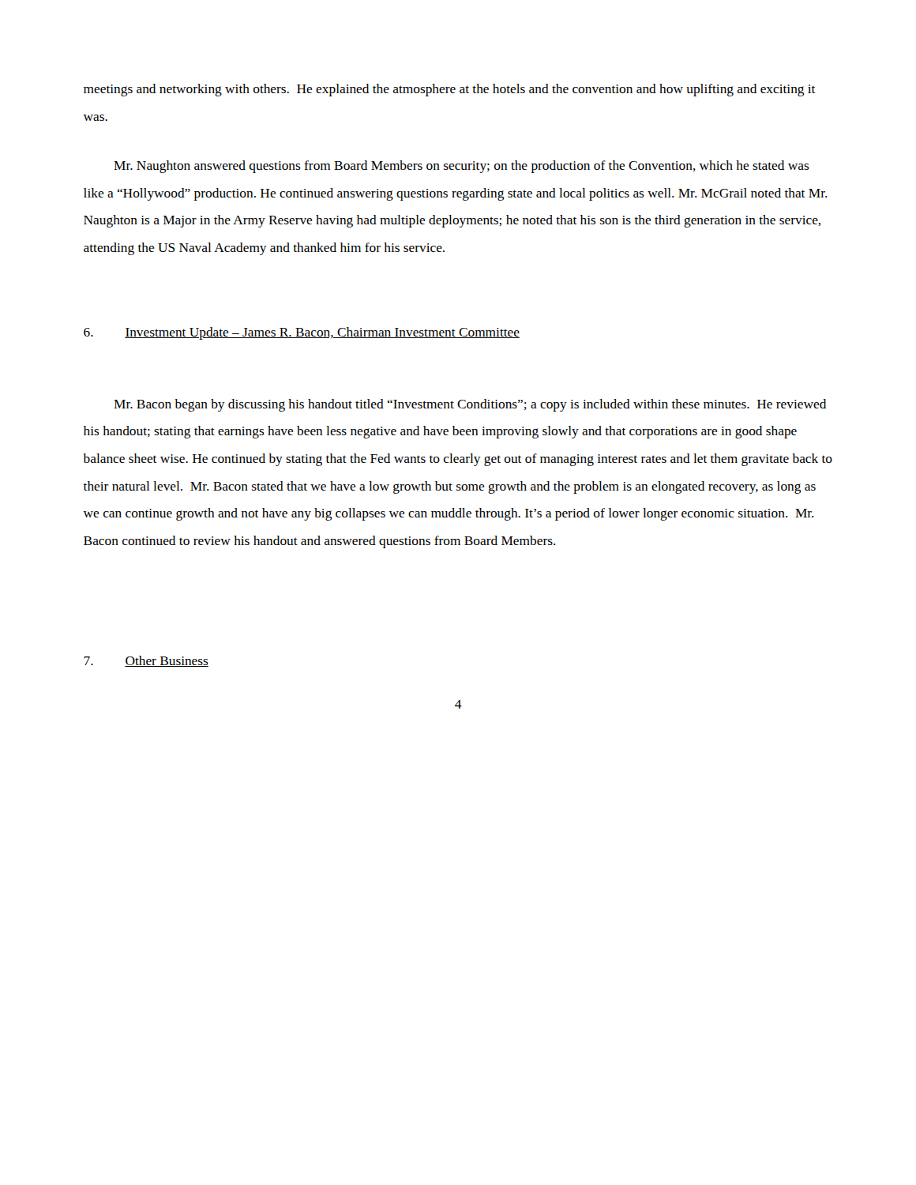meetings and networking with others. He explained the atmosphere at the hotels and the convention and how uplifting and exciting it was.
Mr. Naughton answered questions from Board Members on security; on the production of the Convention, which he stated was like a “Hollywood” production. He continued answering questions regarding state and local politics as well. Mr. McGrail noted that Mr. Naughton is a Major in the Army Reserve having had multiple deployments; he noted that his son is the third generation in the service, attending the US Naval Academy and thanked him for his service.
6. Investment Update – James R. Bacon, Chairman Investment Committee
Mr. Bacon began by discussing his handout titled “Investment Conditions”; a copy is included within these minutes. He reviewed his handout; stating that earnings have been less negative and have been improving slowly and that corporations are in good shape balance sheet wise. He continued by stating that the Fed wants to clearly get out of managing interest rates and let them gravitate back to their natural level. Mr. Bacon stated that we have a low growth but some growth and the problem is an elongated recovery, as long as we can continue growth and not have any big collapses we can muddle through. It’s a period of lower longer economic situation. Mr. Bacon continued to review his handout and answered questions from Board Members.
7. Other Business
4